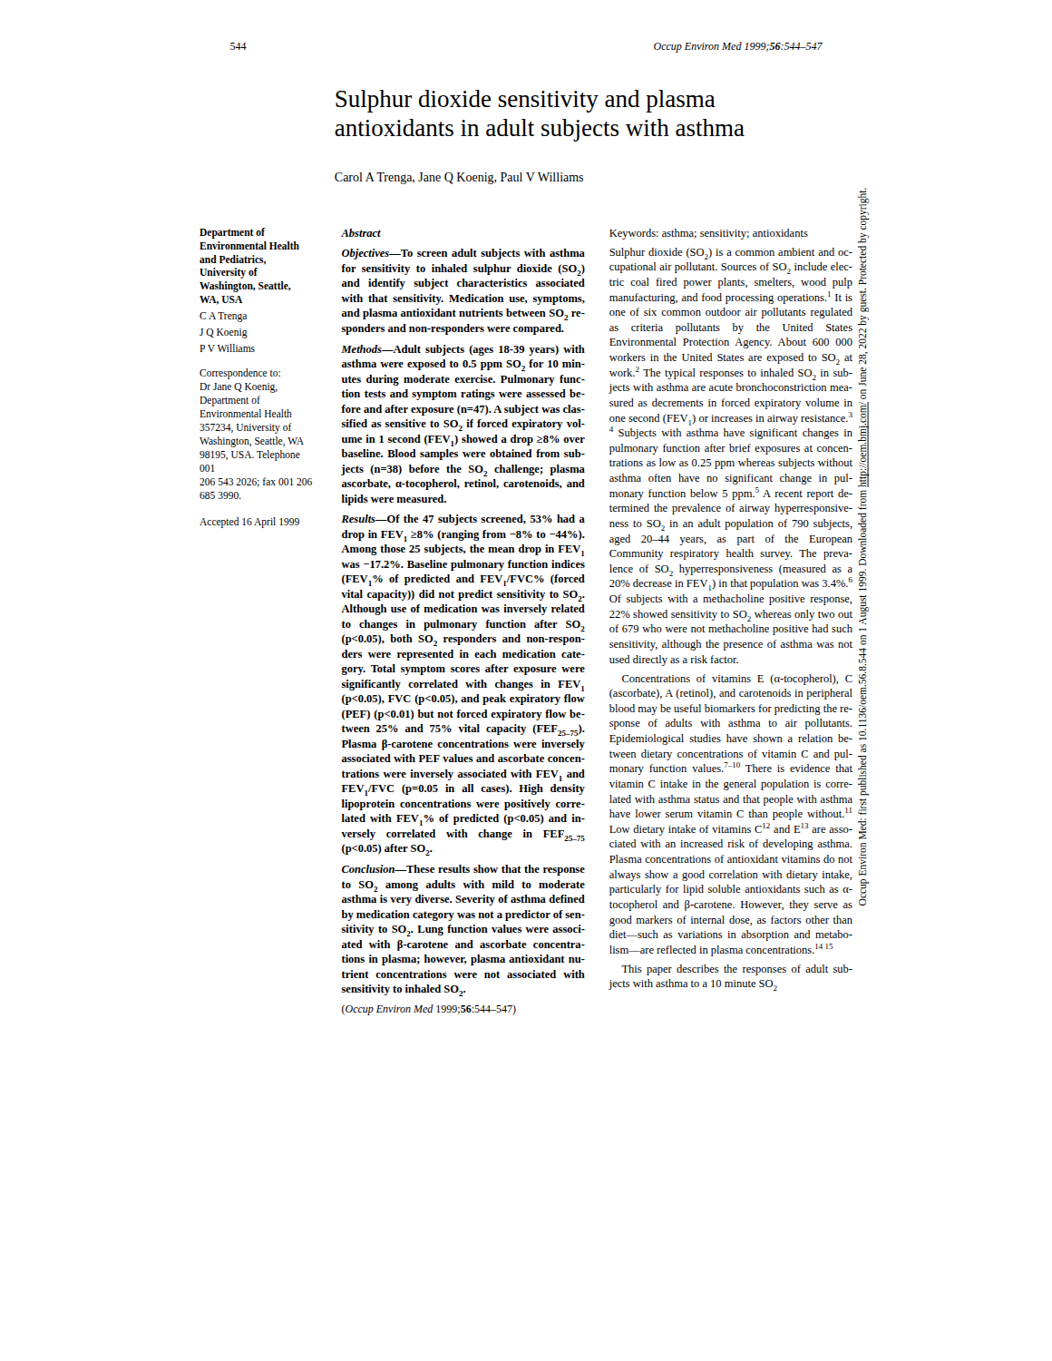Occup Environ Med: first published as 10.1136/oem.56.8.544 on 1 August 1999. Downloaded from http://oem.bmj.com/ on June 28, 2022 by guest. Protected by copyright.
544 Occup Environ Med 1999;56:544–547
Sulphur dioxide sensitivity and plasma
antioxidants in adult subjects with asthma
Carol A Trenga, Jane Q Koenig, Paul V Williams
Department of
Environmental Health
and Pediatrics,
University of
Washington, Seattle,
WA, USA
C A Trenga
J Q Koenig
P V Williams
Correspondence to:
Dr Jane Q Koenig,
Department of
Environmental Health
357234, University of
Washington, Seattle, WA
98195, USA. Telephone 001
206 543 2026; fax 001 206
685 3990.
Accepted 16 April 1999
Abstract
Objectives—To screen adult subjects with asthma for sensitivity to inhaled sulphur dioxide (SO2) and identify subject characteristics associated with that sensitivity. Medication use, symptoms, and plasma antioxidant nutrients between SO2 responders and non-responders were compared.
Methods—Adult subjects (ages 18-39 years) with asthma were exposed to 0.5 ppm SO2 for 10 minutes during moderate exercise. Pulmonary function tests and symptom ratings were assessed before and after exposure (n=47). A subject was classified as sensitive to SO2 if forced expiratory volume in 1 second (FEV1) showed a drop ≥8% over baseline. Blood samples were obtained from subjects (n=38) before the SO2 challenge; plasma ascorbate, α-tocopherol, retinol, carotenoids, and lipids were measured.
Results—Of the 47 subjects screened, 53% had a drop in FEV1 ≥8% (ranging from −8% to −44%). Among those 25 subjects, the mean drop in FEV1 was −17.2%. Baseline pulmonary function indices (FEV1% of predicted and FEV1/FVC% (forced vital capacity)) did not predict sensitivity to SO2. Although use of medication was inversely related to changes in pulmonary function after SO2 (p<0.05), both SO2 responders and non-responders were represented in each medication category. Total symptom scores after exposure were significantly correlated with changes in FEV1 (p<0.05), FVC (p<0.05), and peak expiratory flow (PEF) (p<0.01) but not forced expiratory flow between 25% and 75% vital capacity (FEF25–75). Plasma β-carotene concentrations were inversely associated with PEF values and ascorbate concentrations were inversely associated with FEV1 and FEV1/FVC (p=0.05 in all cases). High density lipoprotein concentrations were positively correlated with FEV1% of predicted (p<0.05) and inversely correlated with change in FEF25–75 (p<0.05) after SO2.
Conclusion—These results show that the response to SO2 among adults with mild to moderate asthma is very diverse. Severity of asthma defined by medication category was not a predictor of sensitivity to SO2. Lung function values were associated with β-carotene and ascorbate concentrations in plasma; however, plasma antioxidant nutrient concentrations were not associated with sensitivity to inhaled SO2.
(Occup Environ Med 1999;56:544–547)
Keywords: asthma; sensitivity; antioxidants
Sulphur dioxide (SO2) is a common ambient and occupational air pollutant. Sources of SO2 include electric coal fired power plants, smelters, wood pulp manufacturing, and food processing operations.1 It is one of six common outdoor air pollutants regulated as criteria pollutants by the United States Environmental Protection Agency. About 600 000 workers in the United States are exposed to SO2 at work.2 The typical responses to inhaled SO2 in subjects with asthma are acute bronchoconstriction measured as decrements in forced expiratory volume in one second (FEV1) or increases in airway resistance.3 4 Subjects with asthma have significant changes in pulmonary function after brief exposures at concentrations as low as 0.25 ppm whereas subjects without asthma often have no significant change in pulmonary function below 5 ppm.5 A recent report determined the prevalence of airway hyperresponsiveness to SO2 in an adult population of 790 subjects, aged 20–44 years, as part of the European Community respiratory health survey. The prevalence of SO2 hyperresponsiveness (measured as a 20% decrease in FEV1) in that population was 3.4%.6 Of subjects with a methacholine positive response, 22% showed sensitivity to SO2 whereas only two out of 679 who were not methacholine positive had such sensitivity, although the presence of asthma was not used directly as a risk factor.
Concentrations of vitamins E (α-tocopherol), C (ascorbate), A (retinol), and carotenoids in peripheral blood may be useful biomarkers for predicting the response of adults with asthma to air pollutants. Epidemiological studies have shown a relation between dietary concentrations of vitamin C and pulmonary function values.7–10 There is evidence that vitamin C intake in the general population is correlated with asthma status and that people with asthma have lower serum vitamin C than people without.11 Low dietary intake of vitamins C12 and E13 are associated with an increased risk of developing asthma. Plasma concentrations of antioxidant vitamins do not always show a good correlation with dietary intake, particularly for lipid soluble antioxidants such as α-tocopherol and β-carotene. However, they serve as good markers of internal dose, as factors other than diet—such as variations in absorption and metabolism—are reflected in plasma concentrations.14 15
This paper describes the responses of adult subjects with asthma to a 10 minute SO2